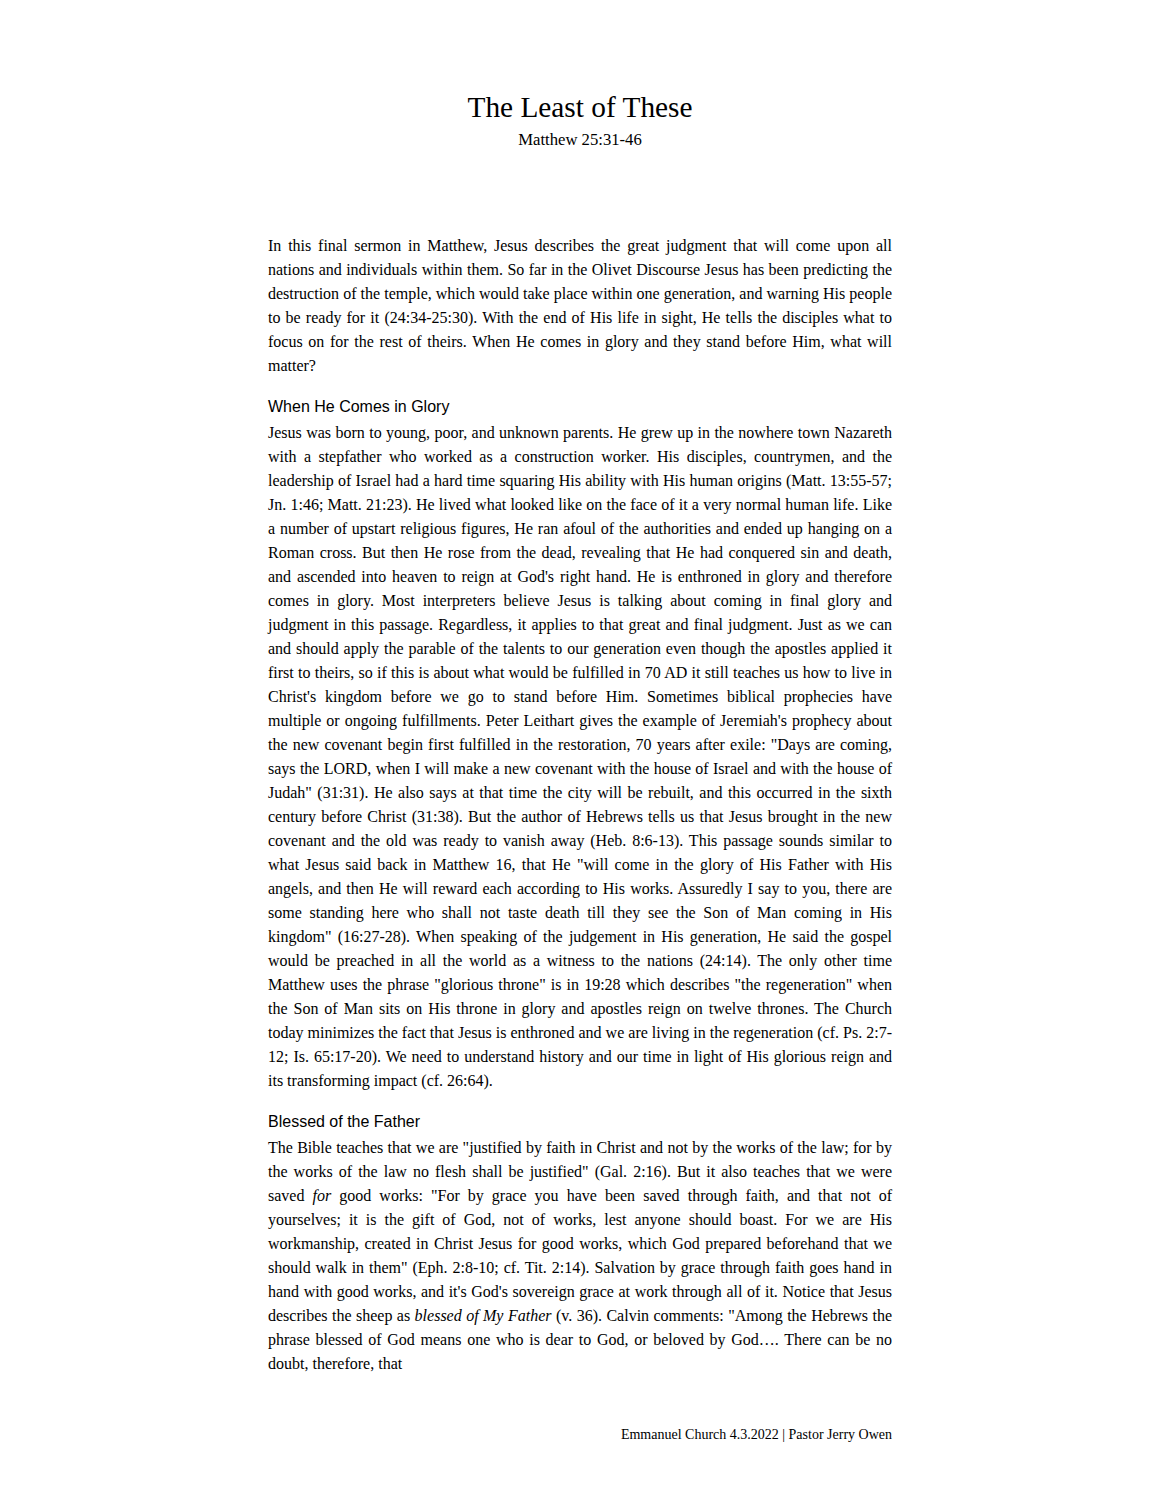The Least of These
Matthew 25:31-46
In this final sermon in Matthew, Jesus describes the great judgment that will come upon all nations and individuals within them. So far in the Olivet Discourse Jesus has been predicting the destruction of the temple, which would take place within one generation, and warning His people to be ready for it (24:34-25:30). With the end of His life in sight, He tells the disciples what to focus on for the rest of theirs. When He comes in glory and they stand before Him, what will matter?
When He Comes in Glory
Jesus was born to young, poor, and unknown parents. He grew up in the nowhere town Nazareth with a stepfather who worked as a construction worker. His disciples, countrymen, and the leadership of Israel had a hard time squaring His ability with His human origins (Matt. 13:55-57; Jn. 1:46; Matt. 21:23). He lived what looked like on the face of it a very normal human life. Like a number of upstart religious figures, He ran afoul of the authorities and ended up hanging on a Roman cross. But then He rose from the dead, revealing that He had conquered sin and death, and ascended into heaven to reign at God's right hand. He is enthroned in glory and therefore comes in glory. Most interpreters believe Jesus is talking about coming in final glory and judgment in this passage. Regardless, it applies to that great and final judgment. Just as we can and should apply the parable of the talents to our generation even though the apostles applied it first to theirs, so if this is about what would be fulfilled in 70 AD it still teaches us how to live in Christ's kingdom before we go to stand before Him. Sometimes biblical prophecies have multiple or ongoing fulfillments. Peter Leithart gives the example of Jeremiah's prophecy about the new covenant begin first fulfilled in the restoration, 70 years after exile: "Days are coming, says the LORD, when I will make a new covenant with the house of Israel and with the house of Judah" (31:31). He also says at that time the city will be rebuilt, and this occurred in the sixth century before Christ (31:38). But the author of Hebrews tells us that Jesus brought in the new covenant and the old was ready to vanish away (Heb. 8:6-13). This passage sounds similar to what Jesus said back in Matthew 16, that He "will come in the glory of His Father with His angels, and then He will reward each according to His works. Assuredly I say to you, there are some standing here who shall not taste death till they see the Son of Man coming in His kingdom" (16:27-28). When speaking of the judgement in His generation, He said the gospel would be preached in all the world as a witness to the nations (24:14). The only other time Matthew uses the phrase "glorious throne" is in 19:28 which describes "the regeneration" when the Son of Man sits on His throne in glory and apostles reign on twelve thrones. The Church today minimizes the fact that Jesus is enthroned and we are living in the regeneration (cf. Ps. 2:7-12; Is. 65:17-20). We need to understand history and our time in light of His glorious reign and its transforming impact (cf. 26:64).
Blessed of the Father
The Bible teaches that we are "justified by faith in Christ and not by the works of the law; for by the works of the law no flesh shall be justified" (Gal. 2:16). But it also teaches that we were saved for good works: "For by grace you have been saved through faith, and that not of yourselves; it is the gift of God, not of works, lest anyone should boast. For we are His workmanship, created in Christ Jesus for good works, which God prepared beforehand that we should walk in them" (Eph. 2:8-10; cf. Tit. 2:14). Salvation by grace through faith goes hand in hand with good works, and it's God's sovereign grace at work through all of it. Notice that Jesus describes the sheep as blessed of My Father (v. 36). Calvin comments: "Among the Hebrews the phrase blessed of God means one who is dear to God, or beloved by God…. There can be no doubt, therefore, that
Emmanuel Church 4.3.2022 | Pastor Jerry Owen